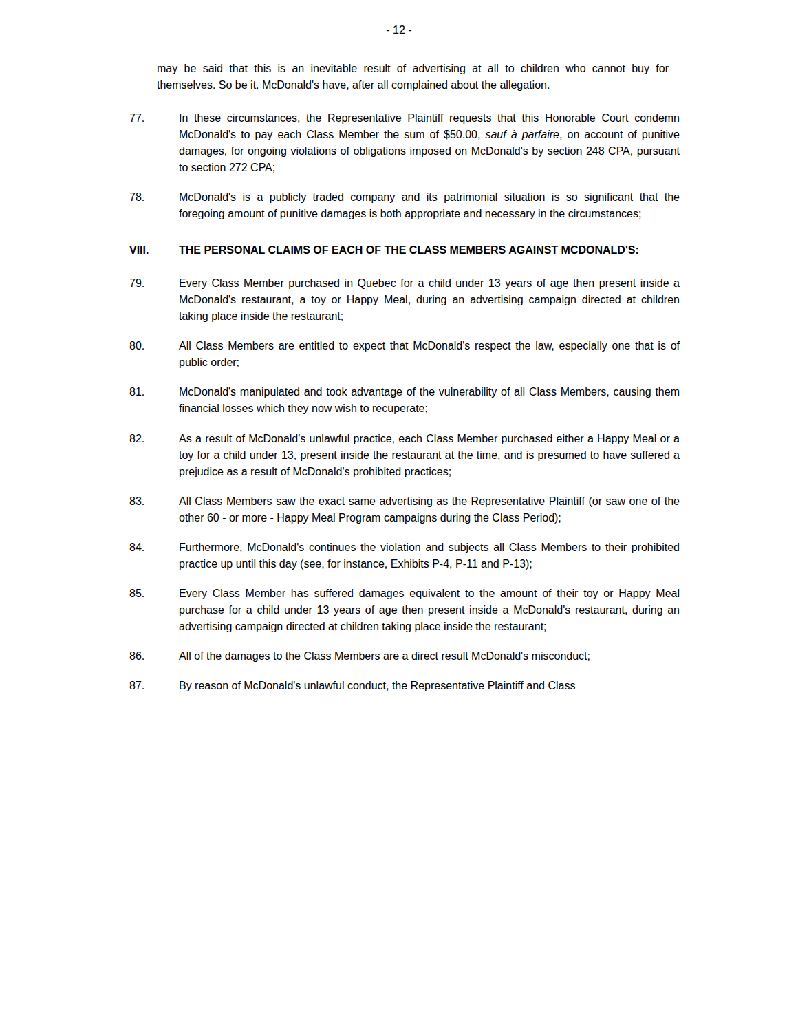- 12 -
may be said that this is an inevitable result of advertising at all to children who cannot buy for themselves. So be it. McDonald's have, after all complained about the allegation.
77. In these circumstances, the Representative Plaintiff requests that this Honorable Court condemn McDonald's to pay each Class Member the sum of $50.00, sauf à parfaire, on account of punitive damages, for ongoing violations of obligations imposed on McDonald's by section 248 CPA, pursuant to section 272 CPA;
78. McDonald's is a publicly traded company and its patrimonial situation is so significant that the foregoing amount of punitive damages is both appropriate and necessary in the circumstances;
VIII. THE PERSONAL CLAIMS OF EACH OF THE CLASS MEMBERS AGAINST MCDONALD'S:
79. Every Class Member purchased in Quebec for a child under 13 years of age then present inside a McDonald's restaurant, a toy or Happy Meal, during an advertising campaign directed at children taking place inside the restaurant;
80. All Class Members are entitled to expect that McDonald's respect the law, especially one that is of public order;
81. McDonald's manipulated and took advantage of the vulnerability of all Class Members, causing them financial losses which they now wish to recuperate;
82. As a result of McDonald's unlawful practice, each Class Member purchased either a Happy Meal or a toy for a child under 13, present inside the restaurant at the time, and is presumed to have suffered a prejudice as a result of McDonald's prohibited practices;
83. All Class Members saw the exact same advertising as the Representative Plaintiff (or saw one of the other 60 - or more - Happy Meal Program campaigns during the Class Period);
84. Furthermore, McDonald's continues the violation and subjects all Class Members to their prohibited practice up until this day (see, for instance, Exhibits P-4, P-11 and P-13);
85. Every Class Member has suffered damages equivalent to the amount of their toy or Happy Meal purchase for a child under 13 years of age then present inside a McDonald's restaurant, during an advertising campaign directed at children taking place inside the restaurant;
86. All of the damages to the Class Members are a direct result McDonald's misconduct;
87. By reason of McDonald's unlawful conduct, the Representative Plaintiff and Class